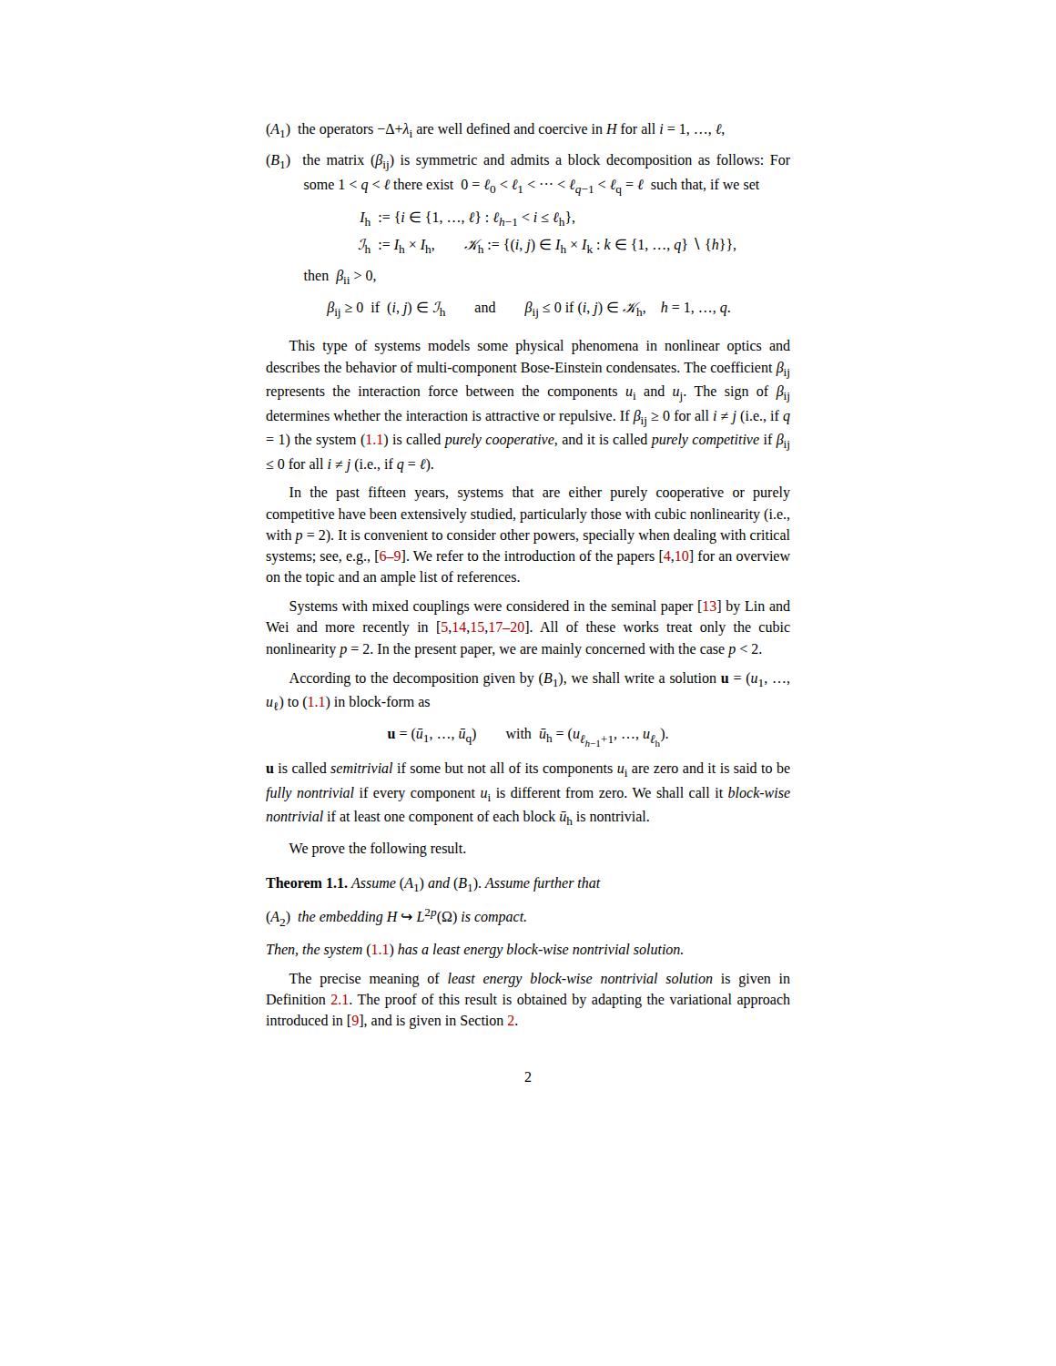(A1) the operators −Δ+λi are well defined and coercive in H for all i = 1, …, ℓ,
(B1) the matrix (βij) is symmetric and admits a block decomposition as follows: For some 1 < q < ℓ there exist 0 = ℓ0 < ℓ1 < ··· < ℓq−1 < ℓq = ℓ such that, if we set
| I h | := { i ∈ {1, …, ℓ } : ℓ h −1 < i ≤ ℓ h }, |
| ℐ h | := I h × I h , 𝒦 h := {( i , j ) ∈ I h × I k : k ∈ {1, …, q } ∖ { h }}, |
then βii > 0,
βij ≥ 0 if (i, j) ∈ ℐh  and  βij ≤ 0 if (i, j) ∈ 𝒦h, h = 1, …, q.
This type of systems models some physical phenomena in nonlinear optics and describes the behavior of multi-component Bose-Einstein condensates. The coefficient βij represents the interaction force between the components ui and uj. The sign of βij determines whether the interaction is attractive or repulsive. If βij ≥ 0 for all i ≠ j (i.e., if q = 1) the system (1.1) is called purely cooperative, and it is called purely competitive if βij ≤ 0 for all i ≠ j (i.e., if q = ℓ).
In the past fifteen years, systems that are either purely cooperative or purely competitive have been extensively studied, particularly those with cubic nonlinearity (i.e., with p = 2). It is convenient to consider other powers, specially when dealing with critical systems; see, e.g., [6–9]. We refer to the introduction of the papers [4,10] for an overview on the topic and an ample list of references.
Systems with mixed couplings were considered in the seminal paper [13] by Lin and Wei and more recently in [5,14,15,17–20]. All of these works treat only the cubic nonlinearity p = 2. In the present paper, we are mainly concerned with the case p < 2.
According to the decomposition given by (B1), we shall write a solution u = (u1, …, uℓ) to (1.1) in block-form as
u = (ū1, …, ūq)  with ūh = (uℓh−1+1, …, uℓh).
u is called semitrivial if some but not all of its components ui are zero and it is said to be fully nontrivial if every component ui is different from zero. We shall call it block-wise nontrivial if at least one component of each block ūh is nontrivial.
We prove the following result.
Theorem 1.1. Assume (A1) and (B1). Assume further that
(A2) the embedding H ↪ L2p(Ω) is compact.
Then, the system (1.1) has a least energy block-wise nontrivial solution.
The precise meaning of least energy block-wise nontrivial solution is given in Definition 2.1. The proof of this result is obtained by adapting the variational approach introduced in [9], and is given in Section 2.
2